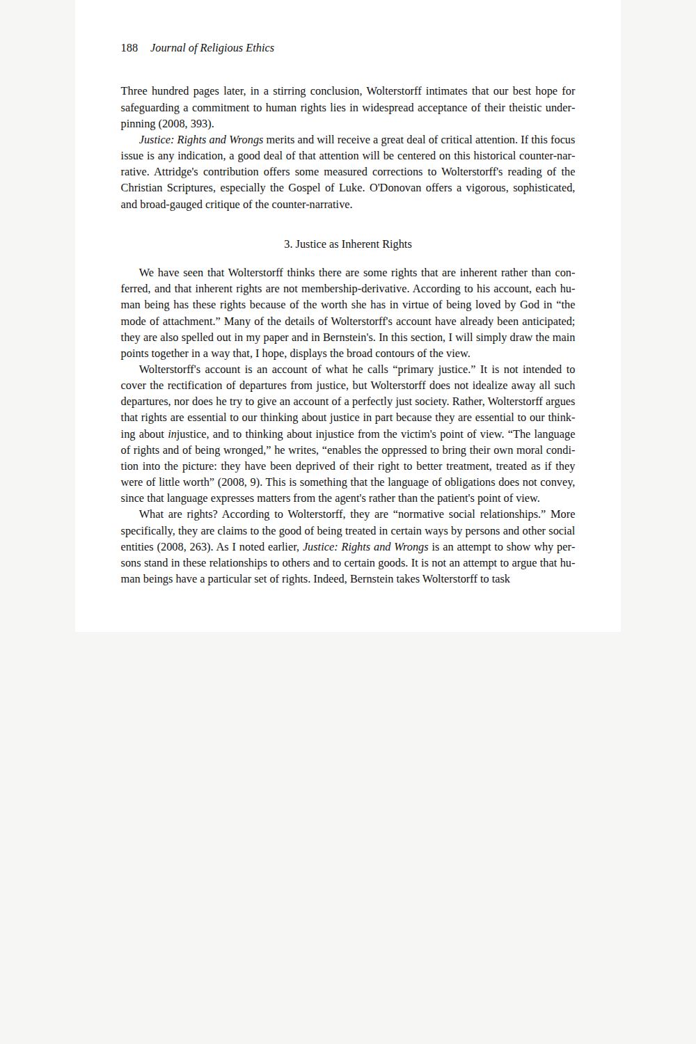188 Journal of Religious Ethics
Three hundred pages later, in a stirring conclusion, Wolterstorff intimates that our best hope for safeguarding a commitment to human rights lies in widespread acceptance of their theistic underpinning (2008, 393).
Justice: Rights and Wrongs merits and will receive a great deal of critical attention. If this focus issue is any indication, a good deal of that attention will be centered on this historical counter-narrative. Attridge's contribution offers some measured corrections to Wolterstorff's reading of the Christian Scriptures, especially the Gospel of Luke. O'Donovan offers a vigorous, sophisticated, and broad-gauged critique of the counter-narrative.
3. Justice as Inherent Rights
We have seen that Wolterstorff thinks there are some rights that are inherent rather than conferred, and that inherent rights are not membership-derivative. According to his account, each human being has these rights because of the worth she has in virtue of being loved by God in “the mode of attachment.” Many of the details of Wolterstorff's account have already been anticipated; they are also spelled out in my paper and in Bernstein's. In this section, I will simply draw the main points together in a way that, I hope, displays the broad contours of the view.
Wolterstorff's account is an account of what he calls “primary justice.” It is not intended to cover the rectification of departures from justice, but Wolterstorff does not idealize away all such departures, nor does he try to give an account of a perfectly just society. Rather, Wolterstorff argues that rights are essential to our thinking about justice in part because they are essential to our thinking about injustice, and to thinking about injustice from the victim's point of view. “The language of rights and of being wronged,” he writes, “enables the oppressed to bring their own moral condition into the picture: they have been deprived of their right to better treatment, treated as if they were of little worth” (2008, 9). This is something that the language of obligations does not convey, since that language expresses matters from the agent's rather than the patient's point of view.
What are rights? According to Wolterstorff, they are “normative social relationships.” More specifically, they are claims to the good of being treated in certain ways by persons and other social entities (2008, 263). As I noted earlier, Justice: Rights and Wrongs is an attempt to show why persons stand in these relationships to others and to certain goods. It is not an attempt to argue that human beings have a particular set of rights. Indeed, Bernstein takes Wolterstorff to task